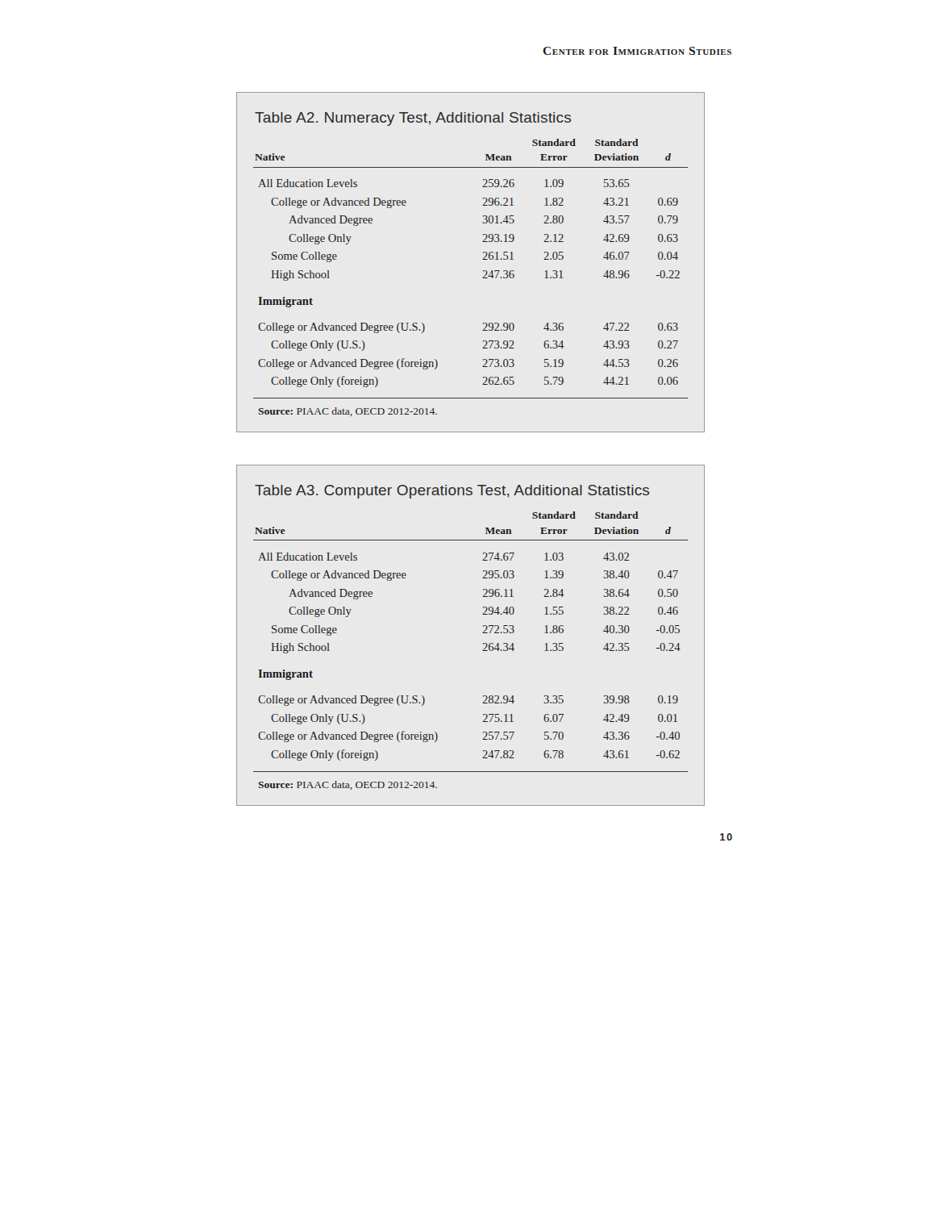Center for Immigration Studies
Table A2. Numeracy Test, Additional Statistics
| | | Standard | Standard | |
| --- | --- | --- | --- | --- |
| Native | Mean | Error | Deviation | d |
| All Education Levels | 259.26 | 1.09 | 53.65 | |
| College or Advanced Degree | 296.21 | 1.82 | 43.21 | 0.69 |
| Advanced Degree | 301.45 | 2.80 | 43.57 | 0.79 |
| College Only | 293.19 | 2.12 | 42.69 | 0.63 |
| Some College | 261.51 | 2.05 | 46.07 | 0.04 |
| High School | 247.36 | 1.31 | 48.96 | -0.22 |
| Immigrant | | | | |
| College or Advanced Degree (U.S.) | 292.90 | 4.36 | 47.22 | 0.63 |
| College Only (U.S.) | 273.92 | 6.34 | 43.93 | 0.27 |
| College or Advanced Degree (foreign) | 273.03 | 5.19 | 44.53 | 0.26 |
| College Only (foreign) | 262.65 | 5.79 | 44.21 | 0.06 |
| Source: PIAAC data, OECD 2012-2014. |
Table A3. Computer Operations Test, Additional Statistics
| | | Standard | Standard | |
| --- | --- | --- | --- | --- |
| Native | Mean | Error | Deviation | d |
| All Education Levels | 274.67 | 1.03 | 43.02 | |
| College or Advanced Degree | 295.03 | 1.39 | 38.40 | 0.47 |
| Advanced Degree | 296.11 | 2.84 | 38.64 | 0.50 |
| College Only | 294.40 | 1.55 | 38.22 | 0.46 |
| Some College | 272.53 | 1.86 | 40.30 | -0.05 |
| High School | 264.34 | 1.35 | 42.35 | -0.24 |
| Immigrant | | | | |
| College or Advanced Degree (U.S.) | 282.94 | 3.35 | 39.98 | 0.19 |
| College Only (U.S.) | 275.11 | 6.07 | 42.49 | 0.01 |
| College or Advanced Degree (foreign) | 257.57 | 5.70 | 43.36 | -0.40 |
| College Only (foreign) | 247.82 | 6.78 | 43.61 | -0.62 |
| Source: PIAAC data, OECD 2012-2014. |
10